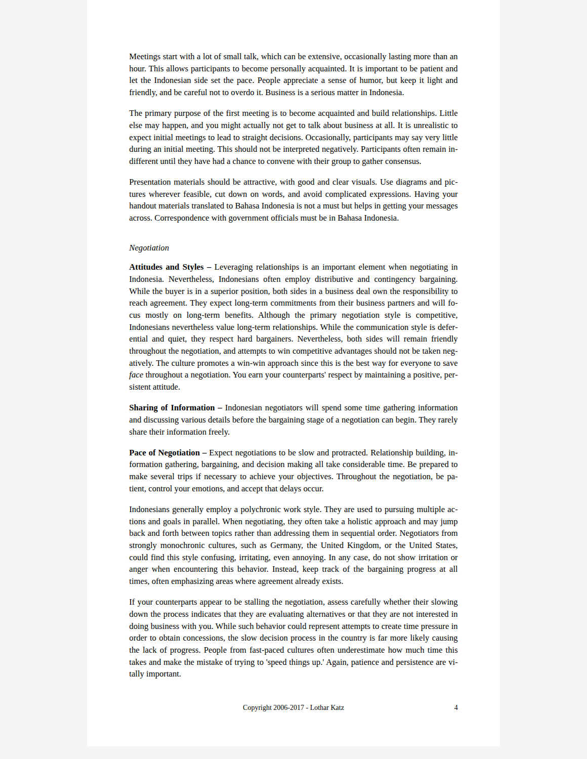Meetings start with a lot of small talk, which can be extensive, occasionally lasting more than an hour. This allows participants to become personally acquainted. It is important to be patient and let the Indonesian side set the pace. People appreciate a sense of humor, but keep it light and friendly, and be careful not to overdo it. Business is a serious matter in Indonesia.
The primary purpose of the first meeting is to become acquainted and build relationships. Little else may happen, and you might actually not get to talk about business at all. It is unrealistic to expect initial meetings to lead to straight decisions. Occasionally, participants may say very little during an initial meeting. This should not be interpreted negatively. Participants often remain indifferent until they have had a chance to convene with their group to gather consensus.
Presentation materials should be attractive, with good and clear visuals. Use diagrams and pictures wherever feasible, cut down on words, and avoid complicated expressions. Having your handout materials translated to Bahasa Indonesia is not a must but helps in getting your messages across. Correspondence with government officials must be in Bahasa Indonesia.
Negotiation
Attitudes and Styles – Leveraging relationships is an important element when negotiating in Indonesia. Nevertheless, Indonesians often employ distributive and contingency bargaining. While the buyer is in a superior position, both sides in a business deal own the responsibility to reach agreement. They expect long-term commitments from their business partners and will focus mostly on long-term benefits. Although the primary negotiation style is competitive, Indonesians nevertheless value long-term relationships. While the communication style is deferential and quiet, they respect hard bargainers. Nevertheless, both sides will remain friendly throughout the negotiation, and attempts to win competitive advantages should not be taken negatively. The culture promotes a win-win approach since this is the best way for everyone to save face throughout a negotiation. You earn your counterparts' respect by maintaining a positive, persistent attitude.
Sharing of Information – Indonesian negotiators will spend some time gathering information and discussing various details before the bargaining stage of a negotiation can begin. They rarely share their information freely.
Pace of Negotiation – Expect negotiations to be slow and protracted. Relationship building, information gathering, bargaining, and decision making all take considerable time. Be prepared to make several trips if necessary to achieve your objectives. Throughout the negotiation, be patient, control your emotions, and accept that delays occur.
Indonesians generally employ a polychronic work style. They are used to pursuing multiple actions and goals in parallel. When negotiating, they often take a holistic approach and may jump back and forth between topics rather than addressing them in sequential order. Negotiators from strongly monochronic cultures, such as Germany, the United Kingdom, or the United States, could find this style confusing, irritating, even annoying. In any case, do not show irritation or anger when encountering this behavior. Instead, keep track of the bargaining progress at all times, often emphasizing areas where agreement already exists.
If your counterparts appear to be stalling the negotiation, assess carefully whether their slowing down the process indicates that they are evaluating alternatives or that they are not interested in doing business with you. While such behavior could represent attempts to create time pressure in order to obtain concessions, the slow decision process in the country is far more likely causing the lack of progress. People from fast-paced cultures often underestimate how much time this takes and make the mistake of trying to 'speed things up.' Again, patience and persistence are vitally important.
Copyright 2006-2017 - Lothar Katz 4